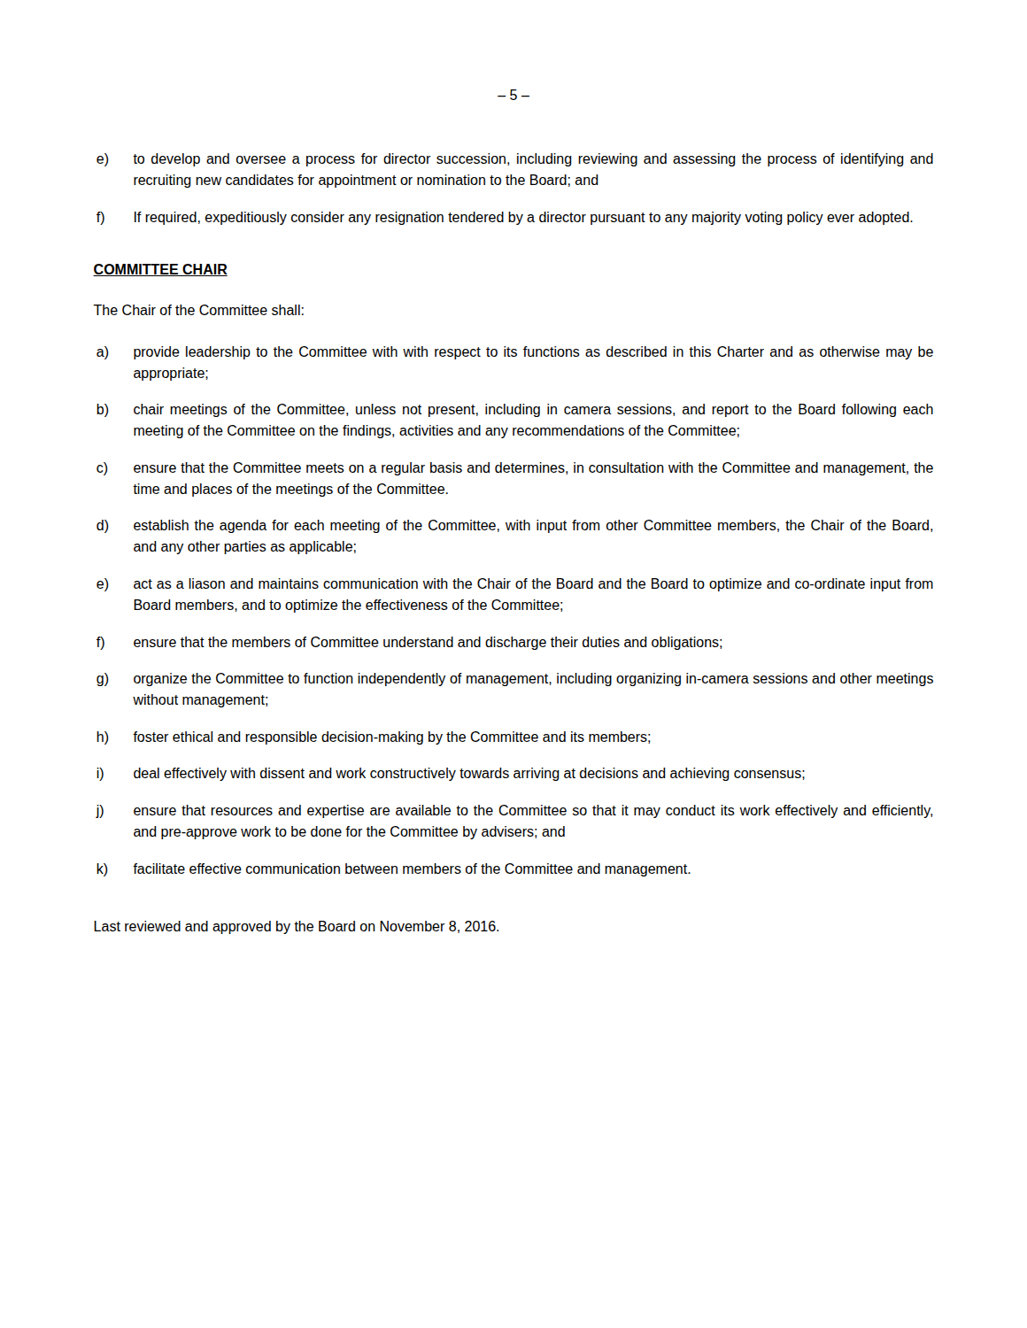– 5 –
e) to develop and oversee a process for director succession, including reviewing and assessing the process of identifying and recruiting new candidates for appointment or nomination to the Board; and
f) If required, expeditiously consider any resignation tendered by a director pursuant to any majority voting policy ever adopted.
COMMITTEE CHAIR
The Chair of the Committee shall:
a) provide leadership to the Committee with with respect to its functions as described in this Charter and as otherwise may be appropriate;
b) chair meetings of the Committee, unless not present, including in camera sessions, and report to the Board following each meeting of the Committee on the findings, activities and any recommendations of the Committee;
c) ensure that the Committee meets on a regular basis and determines, in consultation with the Committee and management, the time and places of the meetings of the Committee.
d) establish the agenda for each meeting of the Committee, with input from other Committee members, the Chair of the Board, and any other parties as applicable;
e) act as a liason and maintains communication with the Chair of the Board and the Board to optimize and co-ordinate input from Board members, and to optimize the effectiveness of the Committee;
f) ensure that the members of Committee understand and discharge their duties and obligations;
g) organize the Committee to function independently of management, including organizing in-camera sessions and other meetings without management;
h) foster ethical and responsible decision-making by the Committee and its members;
i) deal effectively with dissent and work constructively towards arriving at decisions and achieving consensus;
j) ensure that resources and expertise are available to the Committee so that it may conduct its work effectively and efficiently, and pre-approve work to be done for the Committee by advisers; and
k) facilitate effective communication between members of the Committee and management.
Last reviewed and approved by the Board on November 8, 2016.